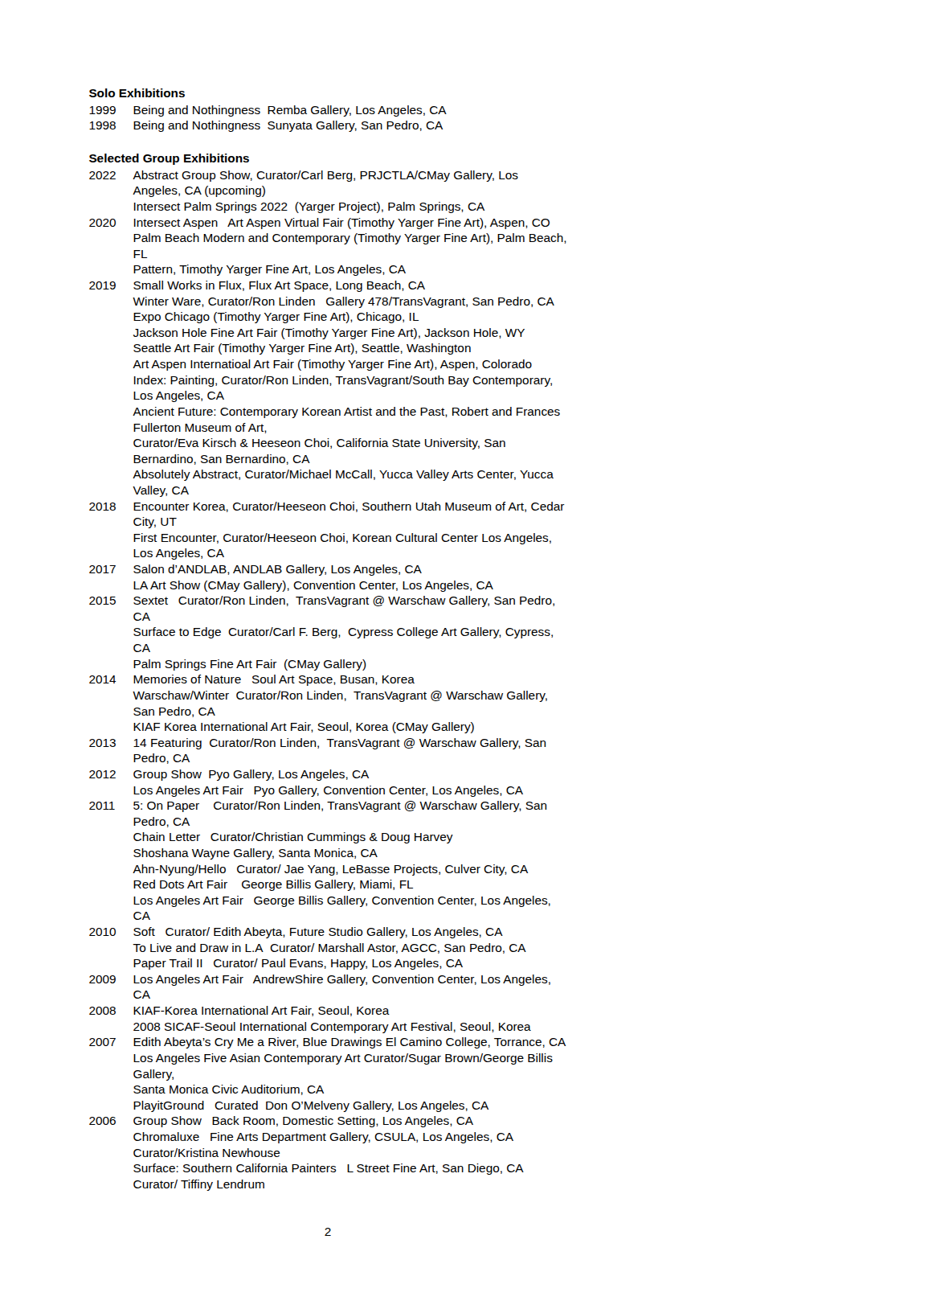Solo Exhibitions
| 1999 | Being and Nothingness Remba Gallery, Los Angeles, CA |
| 1998 | Being and Nothingness Sunyata Gallery, San Pedro, CA |
Selected Group Exhibitions
| 2022 | Abstract Group Show, Curator/Carl Berg, PRJCTLA/CMay Gallery, Los Angeles, CA (upcoming) Intersect Palm Springs 2022 (Yarger Project), Palm Springs, CA |
| 2020 | Intersect Aspen Art Aspen Virtual Fair (Timothy Yarger Fine Art), Aspen, CO Palm Beach Modern and Contemporary (Timothy Yarger Fine Art), Palm Beach, FL Pattern, Timothy Yarger Fine Art, Los Angeles, CA |
| 2019 | Small Works in Flux, Flux Art Space, Long Beach, CA Winter Ware, Curator/Ron Linden Gallery 478/TransVagrant, San Pedro, CA Expo Chicago (Timothy Yarger Fine Art), Chicago, IL Jackson Hole Fine Art Fair (Timothy Yarger Fine Art), Jackson Hole, WY Seattle Art Fair (Timothy Yarger Fine Art), Seattle, Washington Art Aspen Internatioal Art Fair (Timothy Yarger Fine Art), Aspen, Colorado Index: Painting, Curator/Ron Linden, TransVagrant/South Bay Contemporary, Los Angeles, CA Ancient Future: Contemporary Korean Artist and the Past, Robert and Frances Fullerton Museum of Art, Curator/Eva Kirsch & Heeseon Choi, California State University, San Bernardino, San Bernardino, CA Absolutely Abstract, Curator/Michael McCall, Yucca Valley Arts Center, Yucca Valley, CA |
| 2018 | Encounter Korea, Curator/Heeseon Choi, Southern Utah Museum of Art, Cedar City, UT First Encounter, Curator/Heeseon Choi, Korean Cultural Center Los Angeles, Los Angeles, CA |
| 2017 | Salon d’ANDLAB, ANDLAB Gallery, Los Angeles, CA LA Art Show (CMay Gallery), Convention Center, Los Angeles, CA |
| 2015 | Sextet Curator/Ron Linden, TransVagrant @ Warschaw Gallery, San Pedro, CA Surface to Edge Curator/Carl F. Berg, Cypress College Art Gallery, Cypress, CA Palm Springs Fine Art Fair (CMay Gallery) |
| 2014 | Memories of Nature Soul Art Space, Busan, Korea Warschaw/Winter Curator/Ron Linden, TransVagrant @ Warschaw Gallery, San Pedro, CA KIAF Korea International Art Fair, Seoul, Korea (CMay Gallery) |
| 2013 | 14 Featuring Curator/Ron Linden, TransVagrant @ Warschaw Gallery, San Pedro, CA |
| 2012 | Group Show Pyo Gallery, Los Angeles, CA Los Angeles Art Fair Pyo Gallery, Convention Center, Los Angeles, CA |
| 2011 | 5: On Paper Curator/Ron Linden, TransVagrant @ Warschaw Gallery, San Pedro, CA Chain Letter Curator/Christian Cummings & Doug Harvey Shoshana Wayne Gallery, Santa Monica, CA Ahn-Nyung/Hello Curator/ Jae Yang, LeBasse Projects, Culver City, CA Red Dots Art Fair George Billis Gallery, Miami, FL Los Angeles Art Fair George Billis Gallery, Convention Center, Los Angeles, CA |
| 2010 | Soft Curator/ Edith Abeyta, Future Studio Gallery, Los Angeles, CA To Live and Draw in L.A Curator/ Marshall Astor, AGCC, San Pedro, CA Paper Trail II Curator/ Paul Evans, Happy, Los Angeles, CA |
| 2009 | Los Angeles Art Fair AndrewShire Gallery, Convention Center, Los Angeles, CA |
| 2008 | KIAF-Korea International Art Fair, Seoul, Korea 2008 SICAF-Seoul International Contemporary Art Festival, Seoul, Korea |
| 2007 | Edith Abeyta’s Cry Me a River, Blue Drawings El Camino College, Torrance, CA Los Angeles Five Asian Contemporary Art Curator/Sugar Brown/George Billis Gallery, Santa Monica Civic Auditorium, CA PlayitGround Curated Don O’Melveny Gallery, Los Angeles, CA |
| 2006 | Group Show Back Room, Domestic Setting, Los Angeles, CA Chromaluxe Fine Arts Department Gallery, CSULA, Los Angeles, CA Curator/Kristina Newhouse Surface: Southern California Painters L Street Fine Art, San Diego, CA Curator/ Tiffiny Lendrum |
2